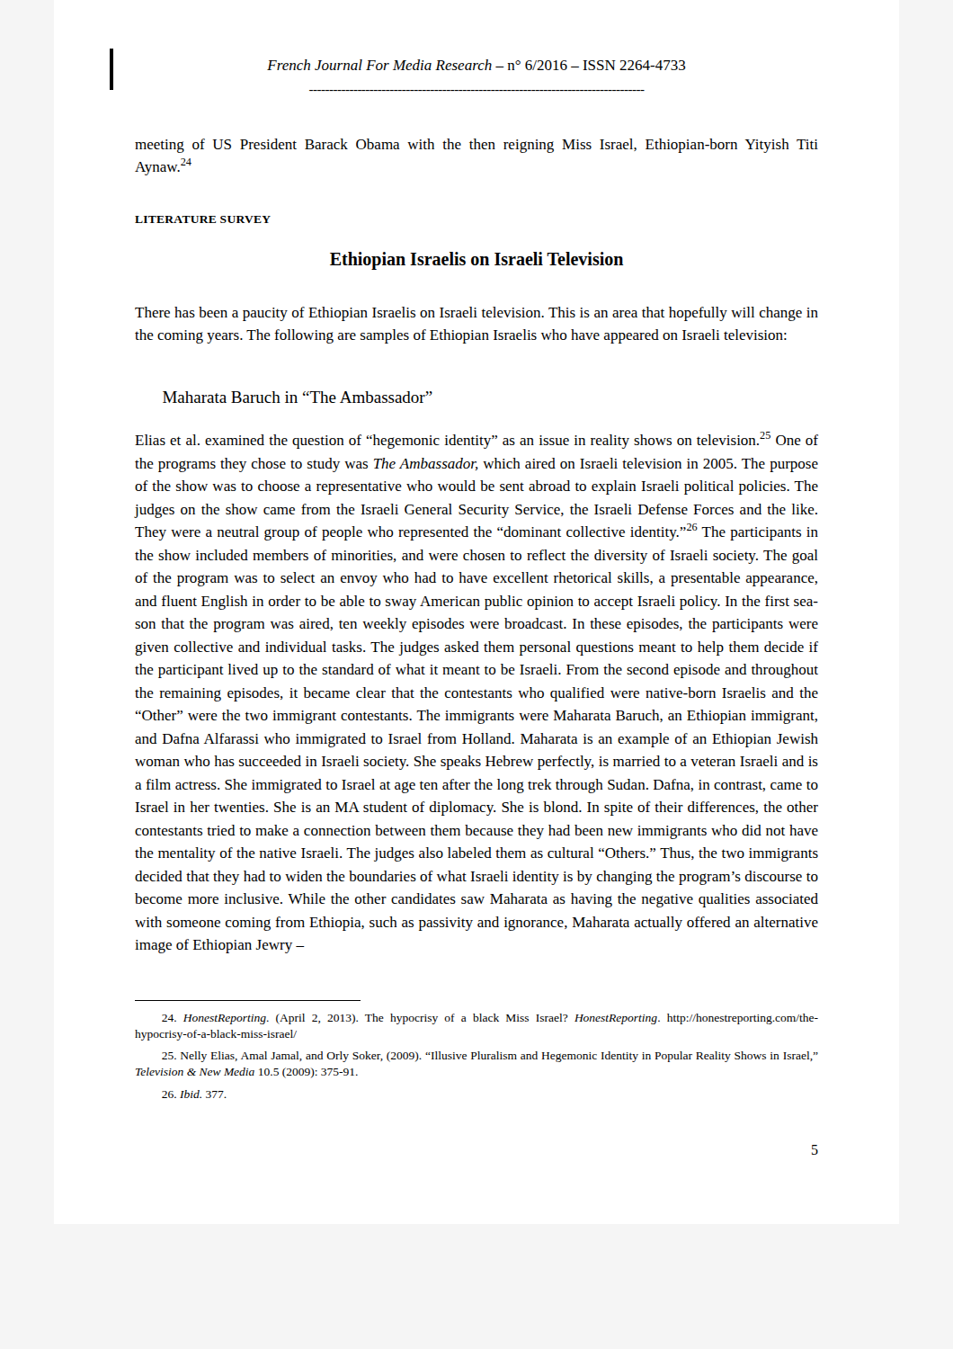French Journal For Media Research – n° 6/2016 – ISSN 2264-4733
-----------------------------------------------------------------------------------
meeting of US President Barack Obama with the then reigning Miss Israel, Ethiopian-born Yityish Titi Aynaw.24
Literature Survey
Ethiopian Israelis on Israeli Television
There has been a paucity of Ethiopian Israelis on Israeli television. This is an area that hopefully will change in the coming years. The following are samples of Ethiopian Israelis who have appeared on Israeli television:
Maharata Baruch in “The Ambassador”
Elias et al. examined the question of “hegemonic identity” as an issue in reality shows on television.25 One of the programs they chose to study was The Ambassador, which aired on Israeli television in 2005. The purpose of the show was to choose a representative who would be sent abroad to explain Israeli political policies. The judges on the show came from the Israeli General Security Service, the Israeli Defense Forces and the like. They were a neutral group of people who represented the “dominant collective identity.”26 The participants in the show included members of minorities, and were chosen to reflect the diversity of Israeli society. The goal of the program was to select an envoy who had to have excellent rhetorical skills, a presentable appearance, and fluent English in order to be able to sway American public opinion to accept Israeli policy. In the first season that the program was aired, ten weekly episodes were broadcast. In these episodes, the participants were given collective and individual tasks. The judges asked them personal questions meant to help them decide if the participant lived up to the standard of what it meant to be Israeli. From the second episode and throughout the remaining episodes, it became clear that the contestants who qualified were native-born Israelis and the “Other” were the two immigrant contestants. The immigrants were Maharata Baruch, an Ethiopian immigrant, and Dafna Alfarassi who immigrated to Israel from Holland. Maharata is an example of an Ethiopian Jewish woman who has succeeded in Israeli society. She speaks Hebrew perfectly, is married to a veteran Israeli and is a film actress. She immigrated to Israel at age ten after the long trek through Sudan. Dafna, in contrast, came to Israel in her twenties. She is an MA student of diplomacy. She is blond. In spite of their differences, the other contestants tried to make a connection between them because they had been new immigrants who did not have the mentality of the native Israeli. The judges also labeled them as cultural “Others.” Thus, the two immigrants decided that they had to widen the boundaries of what Israeli identity is by changing the program’s discourse to become more inclusive. While the other candidates saw Maharata as having the negative qualities associated with someone coming from Ethiopia, such as passivity and ignorance, Maharata actually offered an alternative image of Ethiopian Jewry –
24. HonestReporting. (April 2, 2013). The hypocrisy of a black Miss Israel? HonestReporting. http://honestreporting.com/the-hypocrisy-of-a-black-miss-israel/
25. Nelly Elias, Amal Jamal, and Orly Soker, (2009). “Illusive Pluralism and Hegemonic Identity in Popular Reality Shows in Israel,” Television & New Media 10.5 (2009): 375-91.
26. Ibid. 377.
5